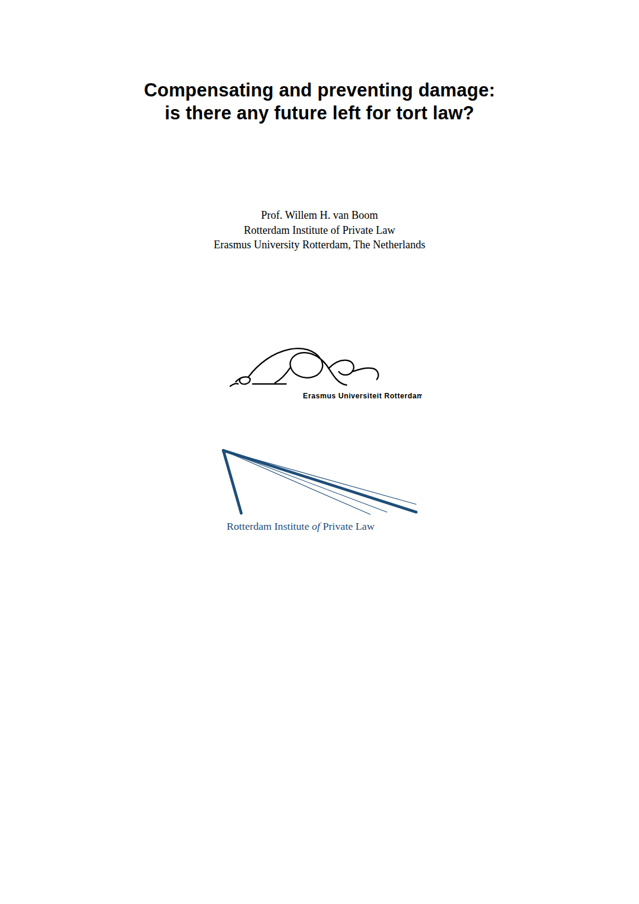Compensating and preventing damage:
is there any future left for tort law?
Prof. Willem H. van Boom
Rotterdam Institute of Private Law
Erasmus University Rotterdam, The Netherlands
Erasmus Universiteit Rotterdam
Rotterdam Institute of Private Law